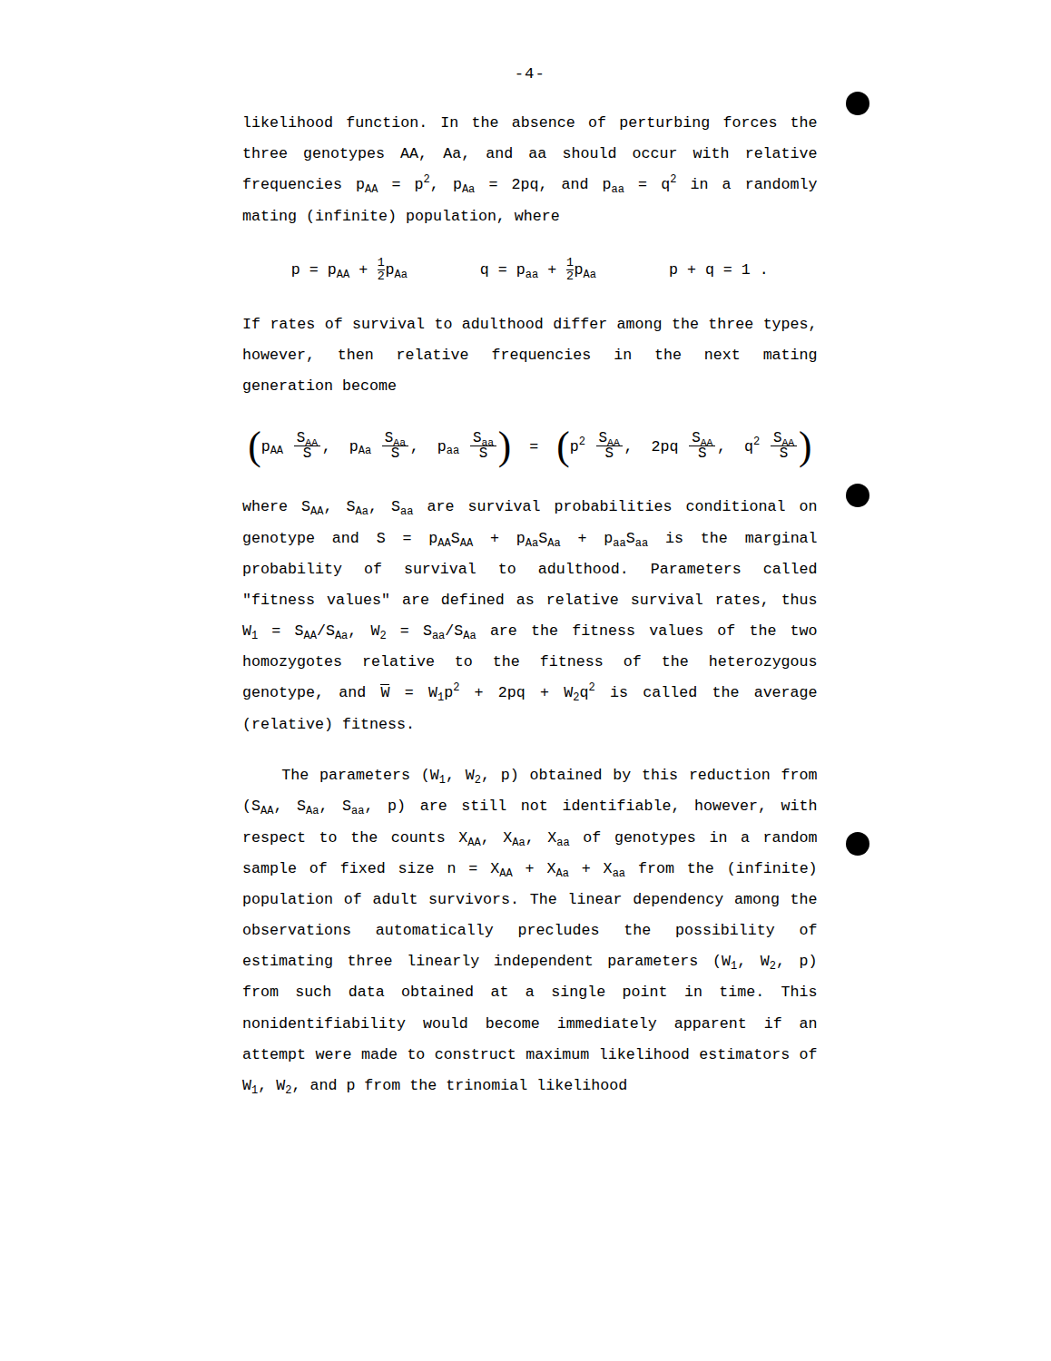-4-
likelihood function. In the absence of perturbing forces the three genotypes AA, Aa, and aa should occur with relative frequencies pAA = p2, pAa = 2pq, and paa = q2 in a randomly mating (infinite) population, where
p = pAA + 12pAa q = paa + 12pAa p + q = 1 .
If rates of survival to adulthood differ among the three types, however, then relative frequencies in the next mating generation become
(pAA SAA S, pAa SAa S, paa Saa S) = (p2 SAA S, 2pq SAA S, q2 SAA S)
where SAA, SAa, Saa are survival probabilities conditional on genotype and S = pAASAA + pAaSAa + paaSaa is the marginal probability of survival to adulthood. Parameters called "fitness values" are defined as relative survival rates, thus W1 = SAA/SAa, W2 = Saa/SAa are the fitness values of the two homozygotes relative to the fitness of the heterozygous genotype, and W = W1p2 + 2pq + W2q2 is called the average (relative) fitness.
The parameters (W1, W2, p) obtained by this reduction from (SAA, SAa, Saa, p) are still not identifiable, however, with respect to the counts XAA, XAa, Xaa of genotypes in a random sample of fixed size n = XAA + XAa + Xaa from the (infinite) population of adult survivors. The linear dependency among the observations automatically precludes the possibility of estimating three linearly independent parameters (W1, W2, p) from such data obtained at a single point in time. This nonidentifiability would become immediately apparent if an attempt were made to construct maximum likelihood estimators of W1, W2, and p from the trinomial likelihood